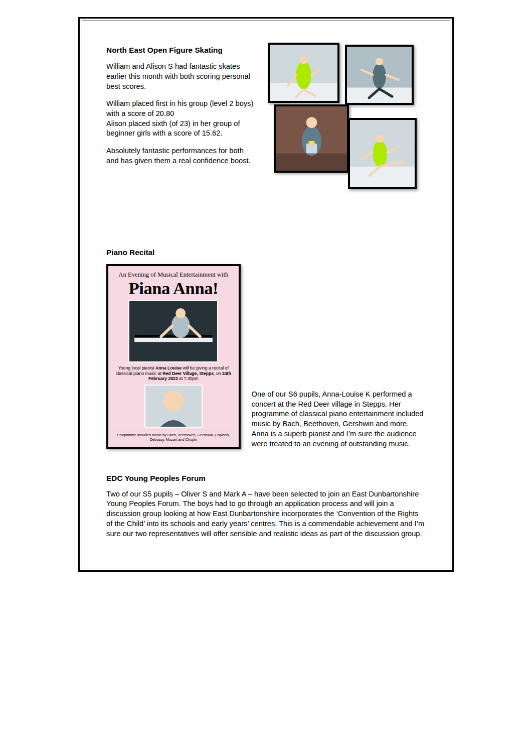North East Open Figure Skating
William and Alison S had fantastic skates earlier this month with both scoring personal best scores.
William placed first in his group (level 2 boys) with a score of 20.80
Alison placed sixth (of 23) in her group of beginner girls with a score of 15.62.
Absolutely fantastic performances for both and has given them a real confidence boost.
Piano Recital
An Evening of Musical Entertainment with
Piana Anna!
Young local pianist Anna Louise will be giving a recital of classical piano music at Red Deer Village, Stepps, on 24th February 2022 at 7.30pm
Programme includes music by Bach, Beethoven, Gershwin, Copland, Debussy, Mozart and Chopin
One of our S6 pupils, Anna-Louise K performed a concert at the Red Deer village in Stepps. Her programme of classical piano entertainment included music by Bach, Beethoven, Gershwin and more. Anna is a superb pianist and I’m sure the audience were treated to an evening of outstanding music.
EDC Young Peoples Forum
Two of our S5 pupils – Oliver S and Mark A – have been selected to join an East Dunbartonshire Young Peoples Forum. The boys had to go through an application process and will join a discussion group looking at how East Dunbartonshire incorporates the ‘Convention of the Rights of the Child’ into its schools and early years’ centres. This is a commendable achievement and I’m sure our two representatives will offer sensible and realistic ideas as part of the discussion group.